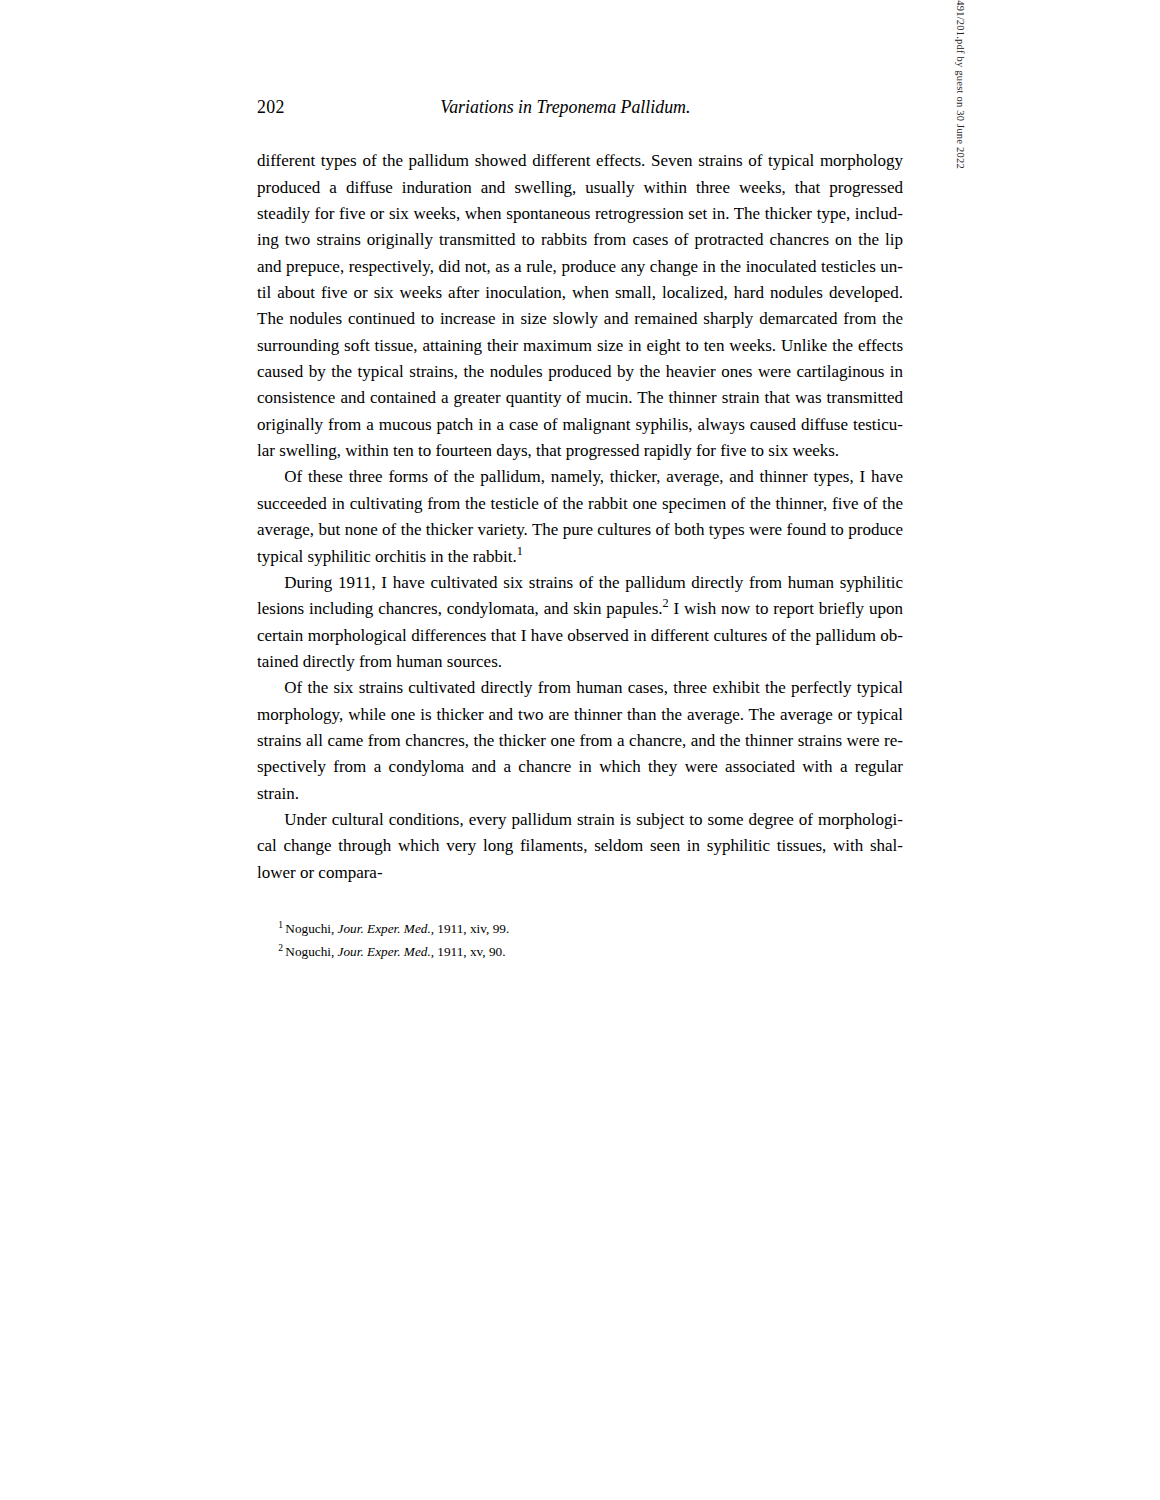Downloaded from http://rupress.org/jem/article-pdf/15/2/201/1094491/201.pdf by guest on 30 June 2022
202 Variations in Treponema Pallidum.
different types of the pallidum showed different effects. Seven strains of typical morphology produced a diffuse induration and swelling, usually within three weeks, that progressed steadily for five or six weeks, when spontaneous retrogression set in. The thicker type, including two strains originally transmitted to rabbits from cases of protracted chancres on the lip and prepuce, respectively, did not, as a rule, produce any change in the inoculated testicles until about five or six weeks after inoculation, when small, localized, hard nodules developed. The nodules continued to increase in size slowly and remained sharply demarcated from the surrounding soft tissue, attaining their maximum size in eight to ten weeks. Unlike the effects caused by the typical strains, the nodules produced by the heavier ones were cartilaginous in consistence and contained a greater quantity of mucin. The thinner strain that was transmitted originally from a mucous patch in a case of malignant syphilis, always caused diffuse testicular swelling, within ten to fourteen days, that progressed rapidly for five to six weeks.
Of these three forms of the pallidum, namely, thicker, average, and thinner types, I have succeeded in cultivating from the testicle of the rabbit one specimen of the thinner, five of the average, but none of the thicker variety. The pure cultures of both types were found to produce typical syphilitic orchitis in the rabbit.1
During 1911, I have cultivated six strains of the pallidum directly from human syphilitic lesions including chancres, condylomata, and skin papules.2 I wish now to report briefly upon certain morphological differences that I have observed in different cultures of the pallidum obtained directly from human sources.
Of the six strains cultivated directly from human cases, three exhibit the perfectly typical morphology, while one is thicker and two are thinner than the average. The average or typical strains all came from chancres, the thicker one from a chancre, and the thinner strains were respectively from a condyloma and a chancre in which they were associated with a regular strain.
Under cultural conditions, every pallidum strain is subject to some degree of morphological change through which very long filaments, seldom seen in syphilitic tissues, with shallower or compara-
1 Noguchi, Jour. Exper. Med., 1911, xiv, 99.
2 Noguchi, Jour. Exper. Med., 1911, xv, 90.